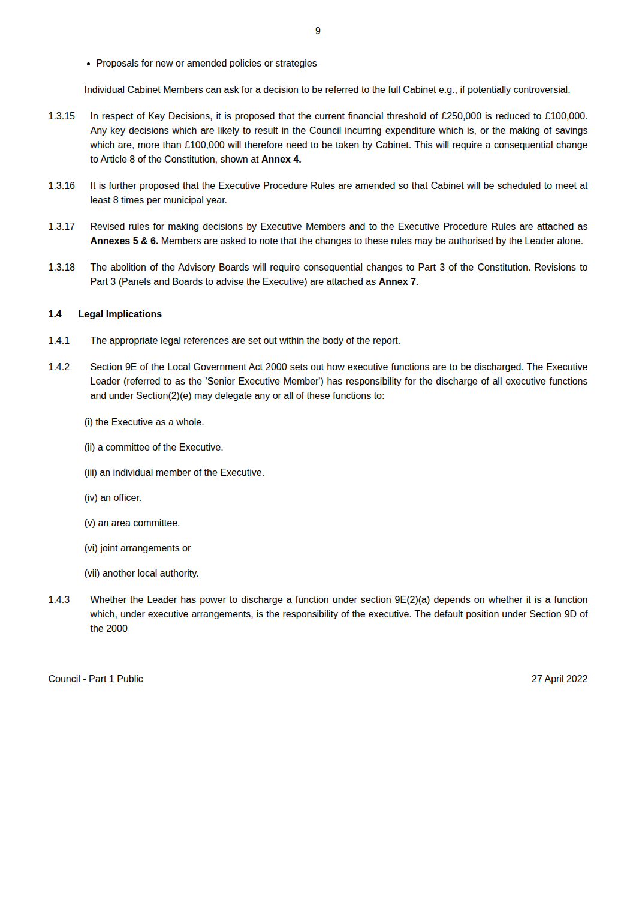9
Proposals for new or amended policies or strategies
Individual Cabinet Members can ask for a decision to be referred to the full Cabinet e.g., if potentially controversial.
1.3.15
In respect of Key Decisions, it is proposed that the current financial threshold of £250,000 is reduced to £100,000. Any key decisions which are likely to result in the Council incurring expenditure which is, or the making of savings which are, more than £100,000 will therefore need to be taken by Cabinet. This will require a consequential change to Article 8 of the Constitution, shown at Annex 4.
1.3.16
It is further proposed that the Executive Procedure Rules are amended so that Cabinet will be scheduled to meet at least 8 times per municipal year.
1.3.17
Revised rules for making decisions by Executive Members and to the Executive Procedure Rules are attached as Annexes 5 & 6. Members are asked to note that the changes to these rules may be authorised by the Leader alone.
1.3.18
The abolition of the Advisory Boards will require consequential changes to Part 3 of the Constitution. Revisions to Part 3 (Panels and Boards to advise the Executive) are attached as Annex 7.
1.4 Legal Implications
1.4.1
The appropriate legal references are set out within the body of the report.
1.4.2
Section 9E of the Local Government Act 2000 sets out how executive functions are to be discharged. The Executive Leader (referred to as the 'Senior Executive Member') has responsibility for the discharge of all executive functions and under Section(2)(e) may delegate any or all of these functions to:
(i) the Executive as a whole.
(ii) a committee of the Executive.
(iii) an individual member of the Executive.
(iv) an officer.
(v) an area committee.
(vi) joint arrangements or
(vii) another local authority.
1.4.3
Whether the Leader has power to discharge a function under section 9E(2)(a) depends on whether it is a function which, under executive arrangements, is the responsibility of the executive. The default position under Section 9D of the 2000
Council - Part 1 Public 27 April 2022